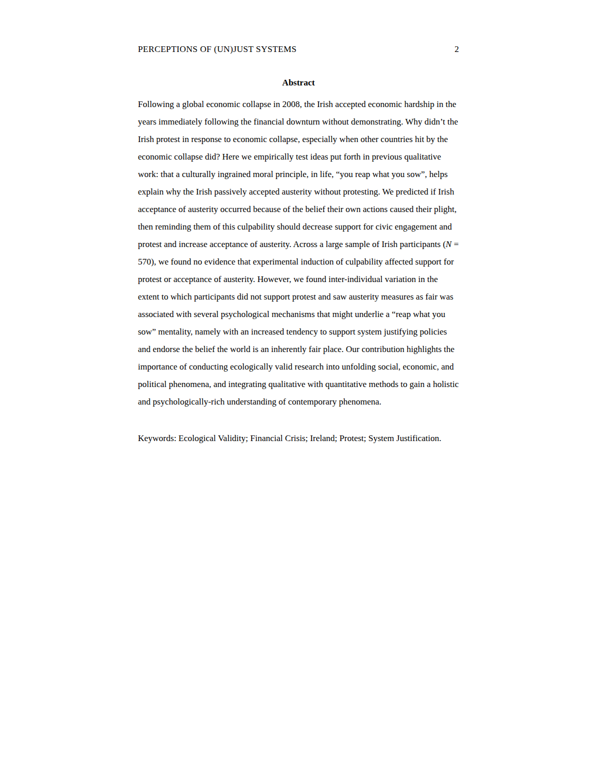Perceptions of (un)just systems 2
Abstract
Following a global economic collapse in 2008, the Irish accepted economic hardship in the years immediately following the financial downturn without demonstrating. Why didn’t the Irish protest in response to economic collapse, especially when other countries hit by the economic collapse did? Here we empirically test ideas put forth in previous qualitative work: that a culturally ingrained moral principle, in life, “you reap what you sow”, helps explain why the Irish passively accepted austerity without protesting. We predicted if Irish acceptance of austerity occurred because of the belief their own actions caused their plight, then reminding them of this culpability should decrease support for civic engagement and protest and increase acceptance of austerity. Across a large sample of Irish participants (N = 570), we found no evidence that experimental induction of culpability affected support for protest or acceptance of austerity. However, we found inter-individual variation in the extent to which participants did not support protest and saw austerity measures as fair was associated with several psychological mechanisms that might underlie a “reap what you sow” mentality, namely with an increased tendency to support system justifying policies and endorse the belief the world is an inherently fair place. Our contribution highlights the importance of conducting ecologically valid research into unfolding social, economic, and political phenomena, and integrating qualitative with quantitative methods to gain a holistic and psychologically-rich understanding of contemporary phenomena.
Keywords: Ecological Validity; Financial Crisis; Ireland; Protest; System Justification.